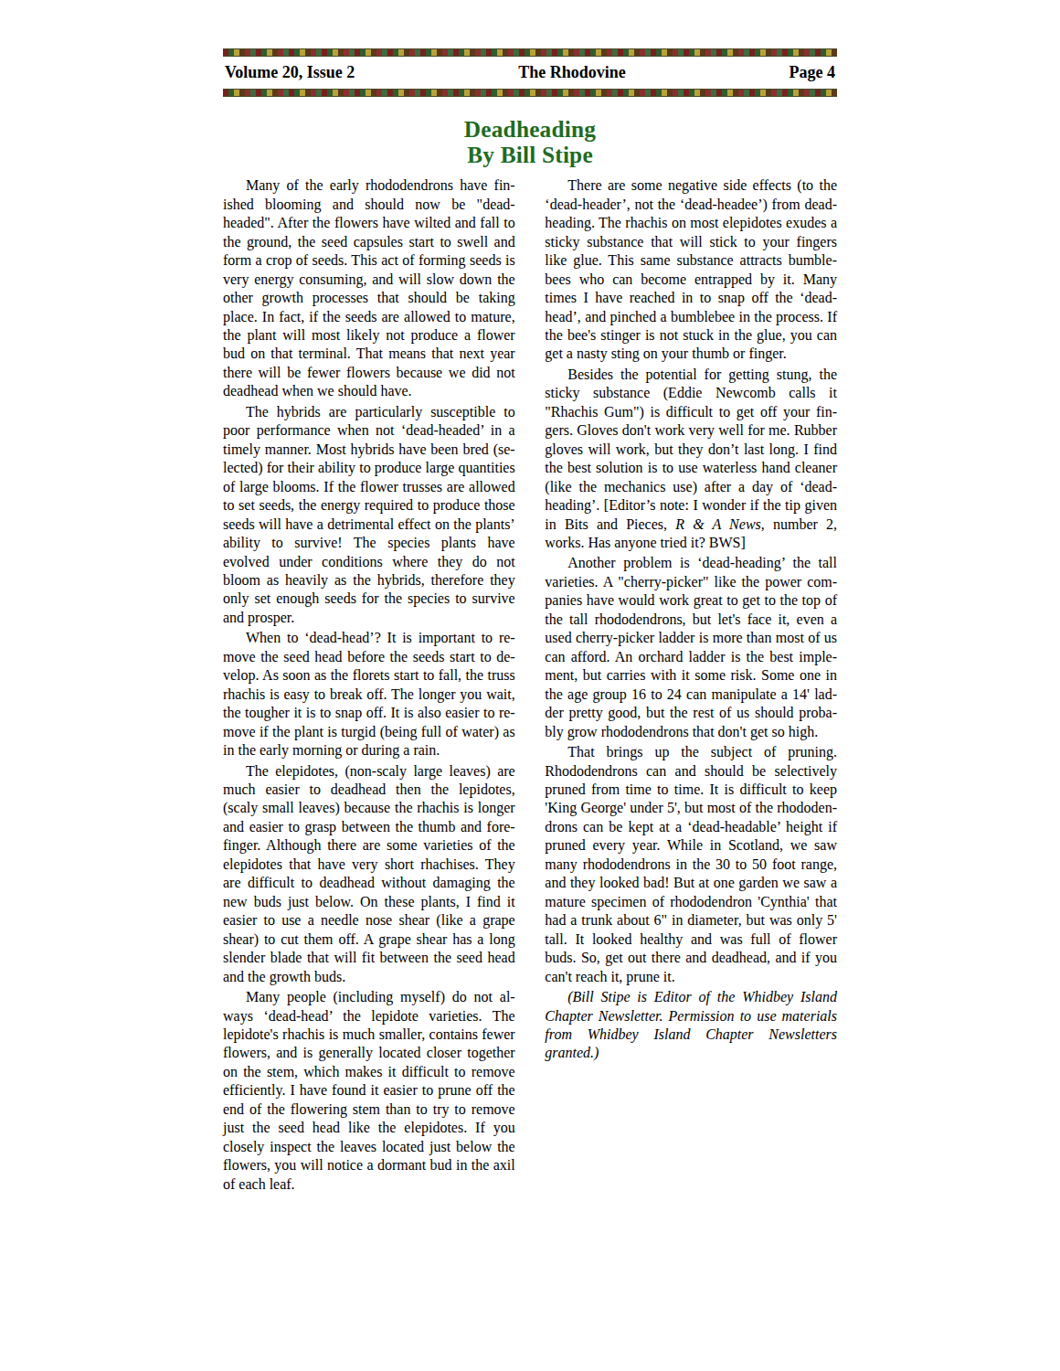Volume 20, Issue 2
The Rhodovine
Page 4
Deadheading
By Bill Stipe
Many of the early rhododendrons have finished blooming and should now be "dead-headed". After the flowers have wilted and fall to the ground, the seed capsules start to swell and form a crop of seeds. This act of forming seeds is very energy consuming, and will slow down the other growth processes that should be taking place. In fact, if the seeds are allowed to mature, the plant will most likely not produce a flower bud on that terminal. That means that next year there will be fewer flowers because we did not deadhead when we should have.
The hybrids are particularly susceptible to poor performance when not ‘dead-headed’ in a timely manner. Most hybrids have been bred (selected) for their ability to produce large quantities of large blooms. If the flower trusses are allowed to set seeds, the energy required to produce those seeds will have a detrimental effect on the plants’ ability to survive! The species plants have evolved under conditions where they do not bloom as heavily as the hybrids, therefore they only set enough seeds for the species to survive and prosper.
When to ‘dead-head’? It is important to remove the seed head before the seeds start to develop. As soon as the florets start to fall, the truss rhachis is easy to break off. The longer you wait, the tougher it is to snap off. It is also easier to remove if the plant is turgid (being full of water) as in the early morning or during a rain.
The elepidotes, (non-scaly large leaves) are much easier to deadhead then the lepidotes, (scaly small leaves) because the rhachis is longer and easier to grasp between the thumb and forefinger. Although there are some varieties of the elepidotes that have very short rhachises. They are difficult to deadhead without damaging the new buds just below. On these plants, I find it easier to use a needle nose shear (like a grape shear) to cut them off. A grape shear has a long slender blade that will fit between the seed head and the growth buds.
Many people (including myself) do not always ‘dead-head’ the lepidote varieties. The lepidote's rhachis is much smaller, contains fewer flowers, and is generally located closer together on the stem, which makes it difficult to remove efficiently. I have found it easier to prune off the end of the flowering stem than to try to remove just the seed head like the elepidotes. If you closely inspect the leaves located just below the flowers, you will notice a dormant bud in the axil of each leaf.
There are some negative side effects (to the ‘dead-header’, not the ‘dead-headee’) from deadheading. The rhachis on most elepidotes exudes a sticky substance that will stick to your fingers like glue. This same substance attracts bumblebees who can become entrapped by it. Many times I have reached in to snap off the ‘dead-head’, and pinched a bumblebee in the process. If the bee's stinger is not stuck in the glue, you can get a nasty sting on your thumb or finger.
Besides the potential for getting stung, the sticky substance (Eddie Newcomb calls it "Rhachis Gum") is difficult to get off your fingers. Gloves don't work very well for me. Rubber gloves will work, but they don’t last long. I find the best solution is to use waterless hand cleaner (like the mechanics use) after a day of ‘dead-heading’. [Editor’s note: I wonder if the tip given in Bits and Pieces, R & A News, number 2, works. Has anyone tried it? BWS]
Another problem is ‘dead-heading’ the tall varieties. A "cherry-picker" like the power companies have would work great to get to the top of the tall rhododendrons, but let's face it, even a used cherry-picker ladder is more than most of us can afford. An orchard ladder is the best implement, but carries with it some risk. Some one in the age group 16 to 24 can manipulate a 14' ladder pretty good, but the rest of us should probably grow rhododendrons that don't get so high.
That brings up the subject of pruning. Rhododendrons can and should be selectively pruned from time to time. It is difficult to keep 'King George' under 5', but most of the rhododendrons can be kept at a ‘dead-headable’ height if pruned every year. While in Scotland, we saw many rhododendrons in the 30 to 50 foot range, and they looked bad! But at one garden we saw a mature specimen of rhododendron 'Cynthia' that had a trunk about 6" in diameter, but was only 5' tall. It looked healthy and was full of flower buds. So, get out there and deadhead, and if you can't reach it, prune it.
(Bill Stipe is Editor of the Whidbey Island Chapter Newsletter. Permission to use materials from Whidbey Island Chapter Newsletters granted.)